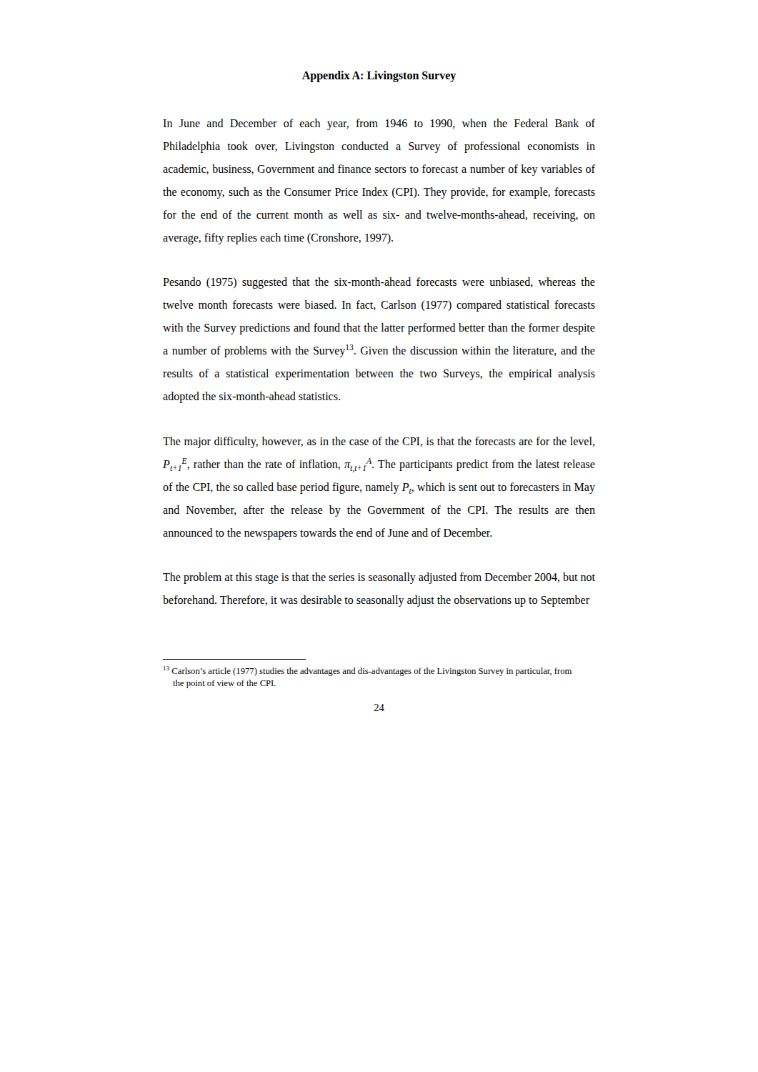Appendix A: Livingston Survey
In June and December of each year, from 1946 to 1990, when the Federal Bank of Philadelphia took over, Livingston conducted a Survey of professional economists in academic, business, Government and finance sectors to forecast a number of key variables of the economy, such as the Consumer Price Index (CPI). They provide, for example, forecasts for the end of the current month as well as six- and twelve-months-ahead, receiving, on average, fifty replies each time (Cronshore, 1997).
Pesando (1975) suggested that the six-month-ahead forecasts were unbiased, whereas the twelve month forecasts were biased. In fact, Carlson (1977) compared statistical forecasts with the Survey predictions and found that the latter performed better than the former despite a number of problems with the Survey13. Given the discussion within the literature, and the results of a statistical experimentation between the two Surveys, the empirical analysis adopted the six-month-ahead statistics.
The major difficulty, however, as in the case of the CPI, is that the forecasts are for the level, Pt+1 E, rather than the rate of inflation, πt,t+1 A. The participants predict from the latest release of the CPI, the so called base period figure, namely Pt, which is sent out to forecasters in May and November, after the release by the Government of the CPI. The results are then announced to the newspapers towards the end of June and of December.
The problem at this stage is that the series is seasonally adjusted from December 2004, but not beforehand. Therefore, it was desirable to seasonally adjust the observations up to September
13 Carlson’s article (1977) studies the advantages and dis-advantages of the Livingston Survey in particular, from the point of view of the CPI.
24